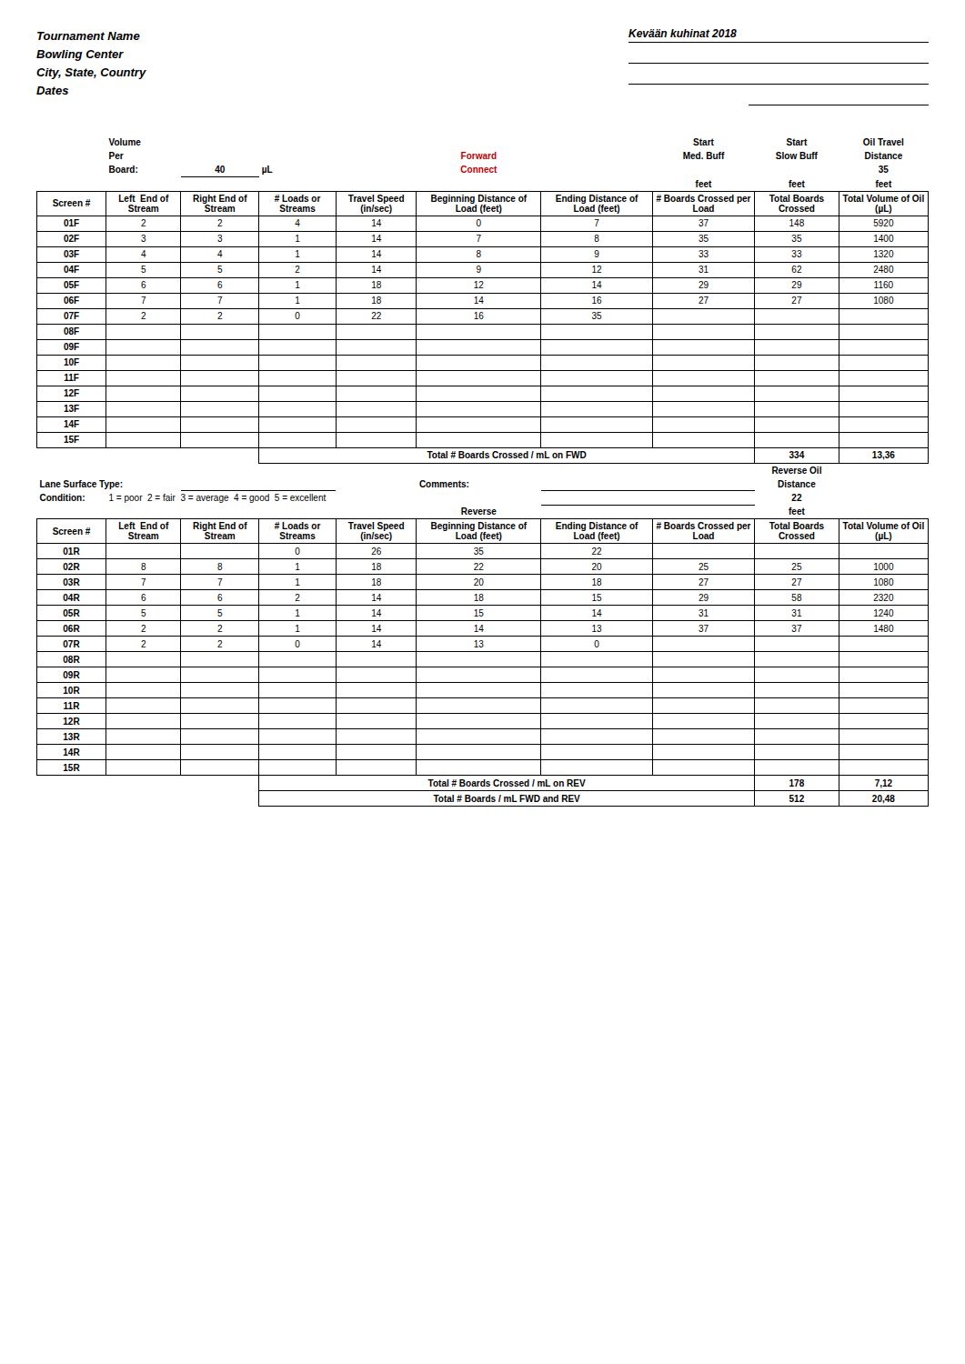Tournament Name
Bowling Center
City, State, Country
Dates
Kevään kuhinat 2018
| | Volume | | | Start | Start | Oil Travel |
| | Per | | Forward | | Med. Buff | Slow Buff | Distance |
| | Board: | 40 | µL | | Connect | | | | 35 |
| | | | feet | feet | feet |
| Screen # | Left End of Stream | Right End of Stream | # Loads or Streams | Travel Speed (in/sec) | Beginning Distance of Load (feet) | Ending Distance of Load (feet) | # Boards Crossed per Load | Total Boards Crossed | Total Volume of Oil (µL) |
| 01F | 2 | 2 | 4 | 14 | 0 | 7 | 37 | 148 | 5920 |
| 02F | 3 | 3 | 1 | 14 | 7 | 8 | 35 | 35 | 1400 |
| 03F | 4 | 4 | 1 | 14 | 8 | 9 | 33 | 33 | 1320 |
| 04F | 5 | 5 | 2 | 14 | 9 | 12 | 31 | 62 | 2480 |
| 05F | 6 | 6 | 1 | 18 | 12 | 14 | 29 | 29 | 1160 |
| 06F | 7 | 7 | 1 | 18 | 14 | 16 | 27 | 27 | 1080 |
| 07F | 2 | 2 | 0 | 22 | 16 | 35 | | | |
| 08F | | | | | | | | | |
| 09F | | | | | | | | | |
| 10F | | | | | | | | | |
| 11F | | | | | | | | | |
| 12F | | | | | | | | | |
| 13F | | | | | | | | | |
| 14F | | | | | | | | | |
| 15F | | | | | | | | | |
| | Total # Boards Crossed / mL on FWD | 334 | 13,36 |
| | Reverse Oil | |
| Lane Surface Type: | | | Comments: | | Distance | |
| Condition: | 1 = poor 2 = fair 3 = average 4 = good 5 = excellent | | 22 | |
| | Reverse | | feet | |
| Screen # | Left End of Stream | Right End of Stream | # Loads or Streams | Travel Speed (in/sec) | Beginning Distance of Load (feet) | Ending Distance of Load (feet) | # Boards Crossed per Load | Total Boards Crossed | Total Volume of Oil (µL) |
| 01R | | | 0 | 26 | 35 | 22 | | | |
| 02R | 8 | 8 | 1 | 18 | 22 | 20 | 25 | 25 | 1000 |
| 03R | 7 | 7 | 1 | 18 | 20 | 18 | 27 | 27 | 1080 |
| 04R | 6 | 6 | 2 | 14 | 18 | 15 | 29 | 58 | 2320 |
| 05R | 5 | 5 | 1 | 14 | 15 | 14 | 31 | 31 | 1240 |
| 06R | 2 | 2 | 1 | 14 | 14 | 13 | 37 | 37 | 1480 |
| 07R | 2 | 2 | 0 | 14 | 13 | 0 | | | |
| 08R | | | | | | | | | |
| 09R | | | | | | | | | |
| 10R | | | | | | | | | |
| 11R | | | | | | | | | |
| 12R | | | | | | | | | |
| 13R | | | | | | | | | |
| 14R | | | | | | | | | |
| 15R | | | | | | | | | |
| | Total # Boards Crossed / mL on REV | 178 | 7,12 |
| | Total # Boards / mL FWD and REV | 512 | 20,48 |